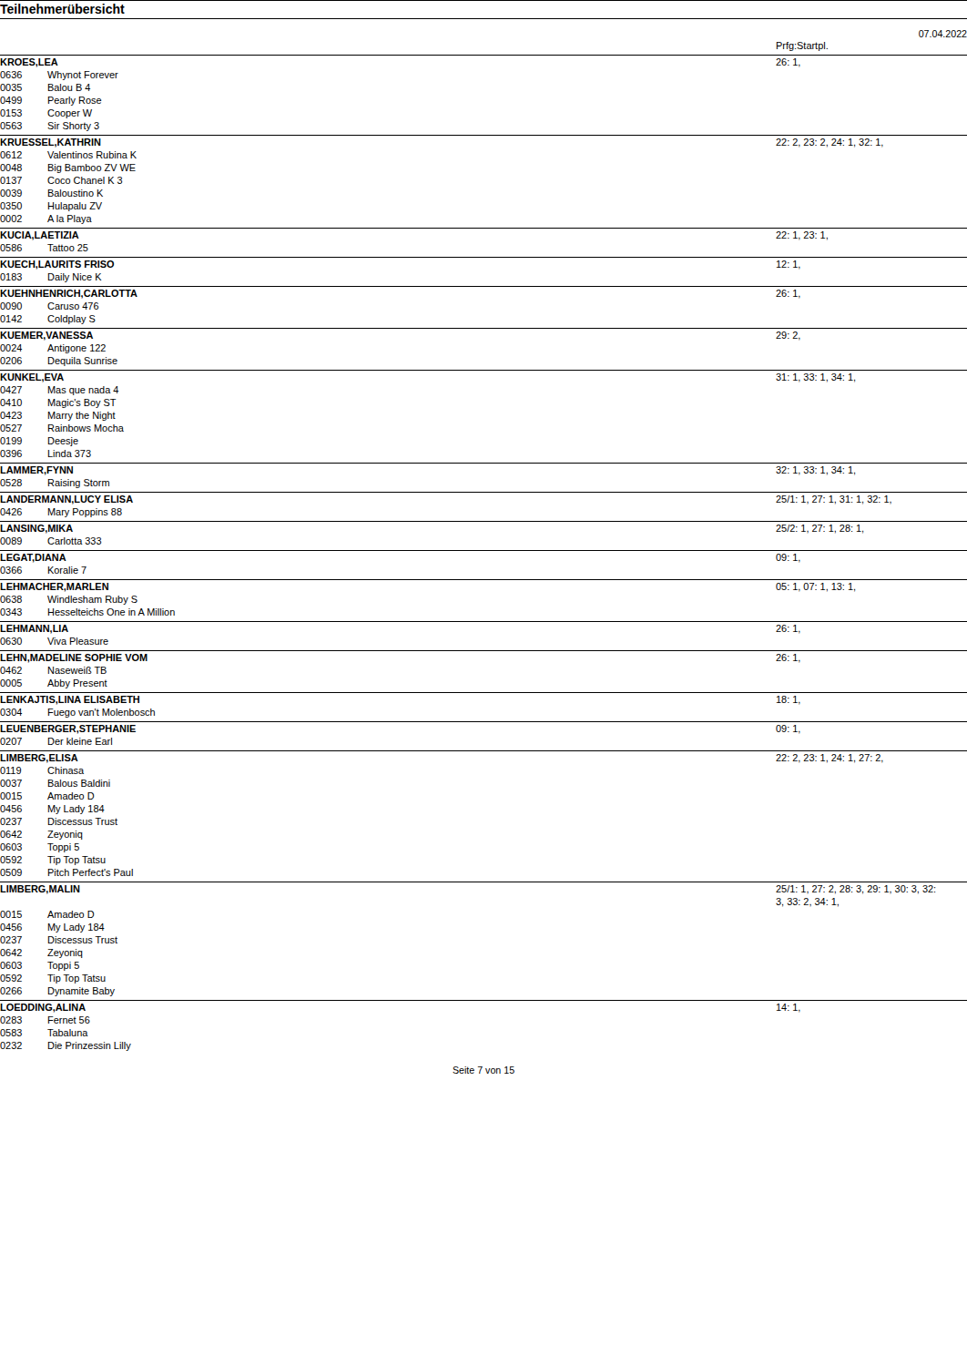Teilnehmerübersicht
07.04.2022
| | Prfg:Startpl. |
| KROES,LEA | 26: 1, |
| 0636 | Whynot Forever | |
| 0035 | Balou B 4 | |
| 0499 | Pearly Rose | |
| 0153 | Cooper W | |
| 0563 | Sir Shorty 3 | |
| KRUESSEL,KATHRIN | 22: 2, 23: 2, 24: 1, 32: 1, |
| 0612 | Valentinos Rubina K | |
| 0048 | Big Bamboo ZV WE | |
| 0137 | Coco Chanel K 3 | |
| 0039 | Baloustino K | |
| 0350 | Hulapalu ZV | |
| 0002 | A la Playa | |
| KUCIA,LAETIZIA | 22: 1, 23: 1, |
| 0586 | Tattoo 25 | |
| KUECH,LAURITS FRISO | 12: 1, |
| 0183 | Daily Nice K | |
| KUEHNHENRICH,CARLOTTA | 26: 1, |
| 0090 | Caruso 476 | |
| 0142 | Coldplay S | |
| KUEMER,VANESSA | 29: 2, |
| 0024 | Antigone 122 | |
| 0206 | Dequila Sunrise | |
| KUNKEL,EVA | 31: 1, 33: 1, 34: 1, |
| 0427 | Mas que nada 4 | |
| 0410 | Magic's Boy ST | |
| 0423 | Marry the Night | |
| 0527 | Rainbows Mocha | |
| 0199 | Deesje | |
| 0396 | Linda 373 | |
| LAMMER,FYNN | 32: 1, 33: 1, 34: 1, |
| 0528 | Raising Storm | |
| LANDERMANN,LUCY ELISA | 25/1: 1, 27: 1, 31: 1, 32: 1, |
| 0426 | Mary Poppins 88 | |
| LANSING,MIKA | 25/2: 1, 27: 1, 28: 1, |
| 0089 | Carlotta 333 | |
| LEGAT,DIANA | 09: 1, |
| 0366 | Koralie 7 | |
| LEHMACHER,MARLEN | 05: 1, 07: 1, 13: 1, |
| 0638 | Windlesham Ruby S | |
| 0343 | Hesselteichs One in A Million | |
| LEHMANN,LIA | 26: 1, |
| 0630 | Viva Pleasure | |
| LEHN,MADELINE SOPHIE VOM | 26: 1, |
| 0462 | Naseweiß TB | |
| 0005 | Abby Present | |
| LENKAJTIS,LINA ELISABETH | 18: 1, |
| 0304 | Fuego van't Molenbosch | |
| LEUENBERGER,STEPHANIE | 09: 1, |
| 0207 | Der kleine Earl | |
| LIMBERG,ELISA | 22: 2, 23: 1, 24: 1, 27: 2, |
| 0119 | Chinasa | |
| 0037 | Balous Baldini | |
| 0015 | Amadeo D | |
| 0456 | My Lady 184 | |
| 0237 | Discessus Trust | |
| 0642 | Zeyoniq | |
| 0603 | Toppi 5 | |
| 0592 | Tip Top Tatsu | |
| 0509 | Pitch Perfect's Paul | |
| LIMBERG,MALIN | 25/1: 1, 27: 2, 28: 3, 29: 1, 30: 3, 32: 3, 33: 2, 34: 1, |
| 0015 | Amadeo D | |
| 0456 | My Lady 184 | |
| 0237 | Discessus Trust | |
| 0642 | Zeyoniq | |
| 0603 | Toppi 5 | |
| 0592 | Tip Top Tatsu | |
| 0266 | Dynamite Baby | |
| LOEDDING,ALINA | 14: 1, |
| 0283 | Fernet 56 | |
| 0583 | Tabaluna | |
| 0232 | Die Prinzessin Lilly | |
Seite 7 von 15